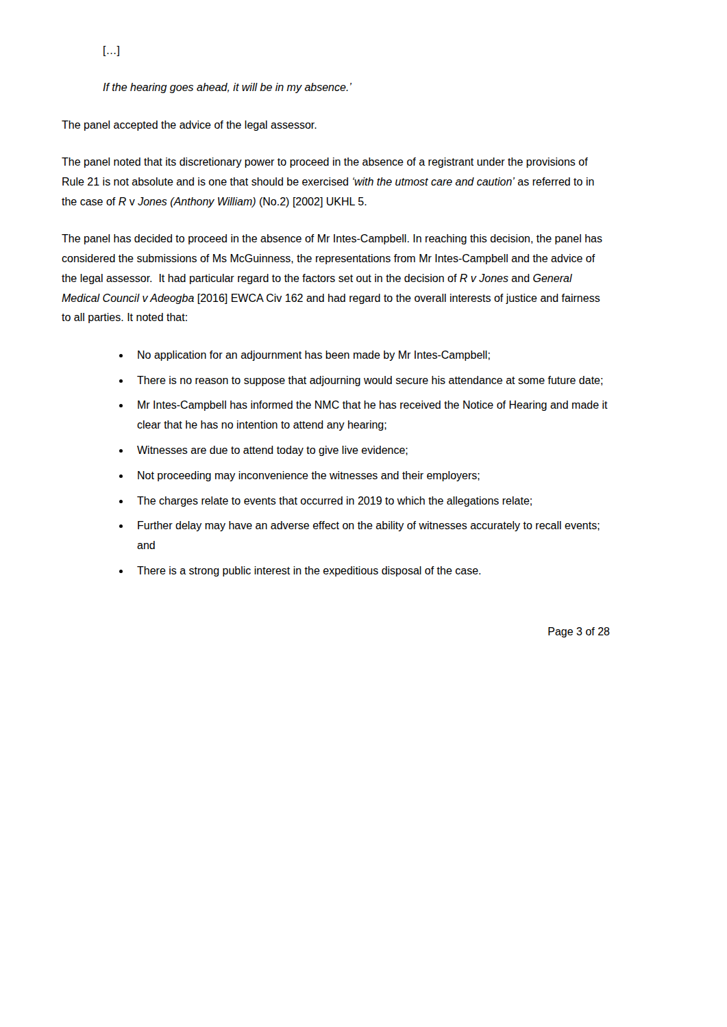[…]
If the hearing goes ahead, it will be in my absence.’
The panel accepted the advice of the legal assessor.
The panel noted that its discretionary power to proceed in the absence of a registrant under the provisions of Rule 21 is not absolute and is one that should be exercised ‘with the utmost care and caution’ as referred to in the case of R v Jones (Anthony William) (No.2) [2002] UKHL 5.
The panel has decided to proceed in the absence of Mr Intes-Campbell. In reaching this decision, the panel has considered the submissions of Ms McGuinness, the representations from Mr Intes-Campbell and the advice of the legal assessor. It had particular regard to the factors set out in the decision of R v Jones and General Medical Council v Adeogba [2016] EWCA Civ 162 and had regard to the overall interests of justice and fairness to all parties. It noted that:
No application for an adjournment has been made by Mr Intes-Campbell;
There is no reason to suppose that adjourning would secure his attendance at some future date;
Mr Intes-Campbell has informed the NMC that he has received the Notice of Hearing and made it clear that he has no intention to attend any hearing;
Witnesses are due to attend today to give live evidence;
Not proceeding may inconvenience the witnesses and their employers;
The charges relate to events that occurred in 2019 to which the allegations relate;
Further delay may have an adverse effect on the ability of witnesses accurately to recall events; and
There is a strong public interest in the expeditious disposal of the case.
Page 3 of 28